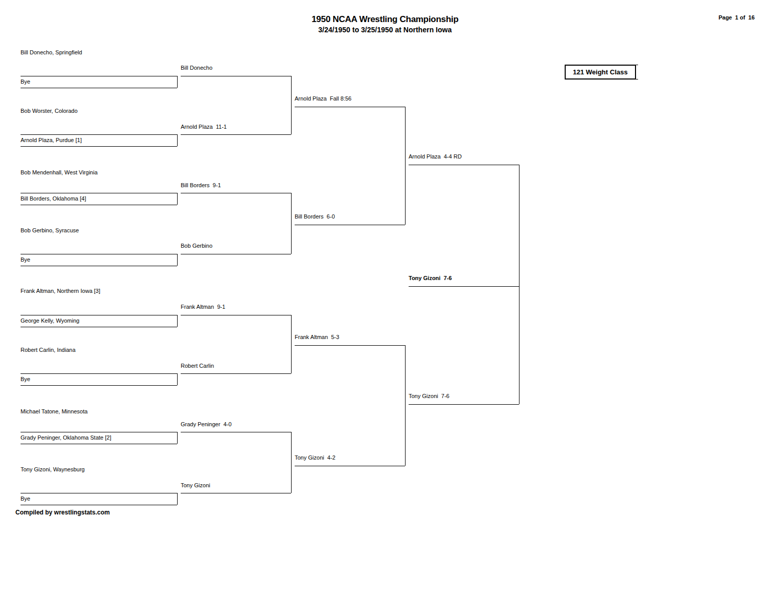Page 1 of 16
1950 NCAA Wrestling Championship
3/24/1950 to 3/25/1950 at Northern Iowa
121 Weight Class
Bill Donecho, Springfield
Bye
Bob Worster, Colorado
Arnold Plaza, Purdue [1]
Bob Mendenhall, West Virginia
Bill Borders, Oklahoma [4]
Bob Gerbino, Syracuse
Bye
Frank Altman, Northern Iowa [3]
George Kelly, Wyoming
Robert Carlin, Indiana
Bye
Michael Tatone, Minnesota
Grady Peninger, Oklahoma State [2]
Tony Gizoni, Waynesburg
Bye
Bill Donecho
Arnold Plaza 11-1
Bill Borders 9-1
Bob Gerbino
Frank Altman 9-1
Robert Carlin
Grady Peninger 4-0
Tony Gizoni
Arnold Plaza Fall 8:56
Bill Borders 6-0
Frank Altman 5-3
Tony Gizoni 4-2
Arnold Plaza 4-4 RD
Tony Gizoni 7-6
Tony Gizoni 7-6
Compiled by wrestlingstats.com